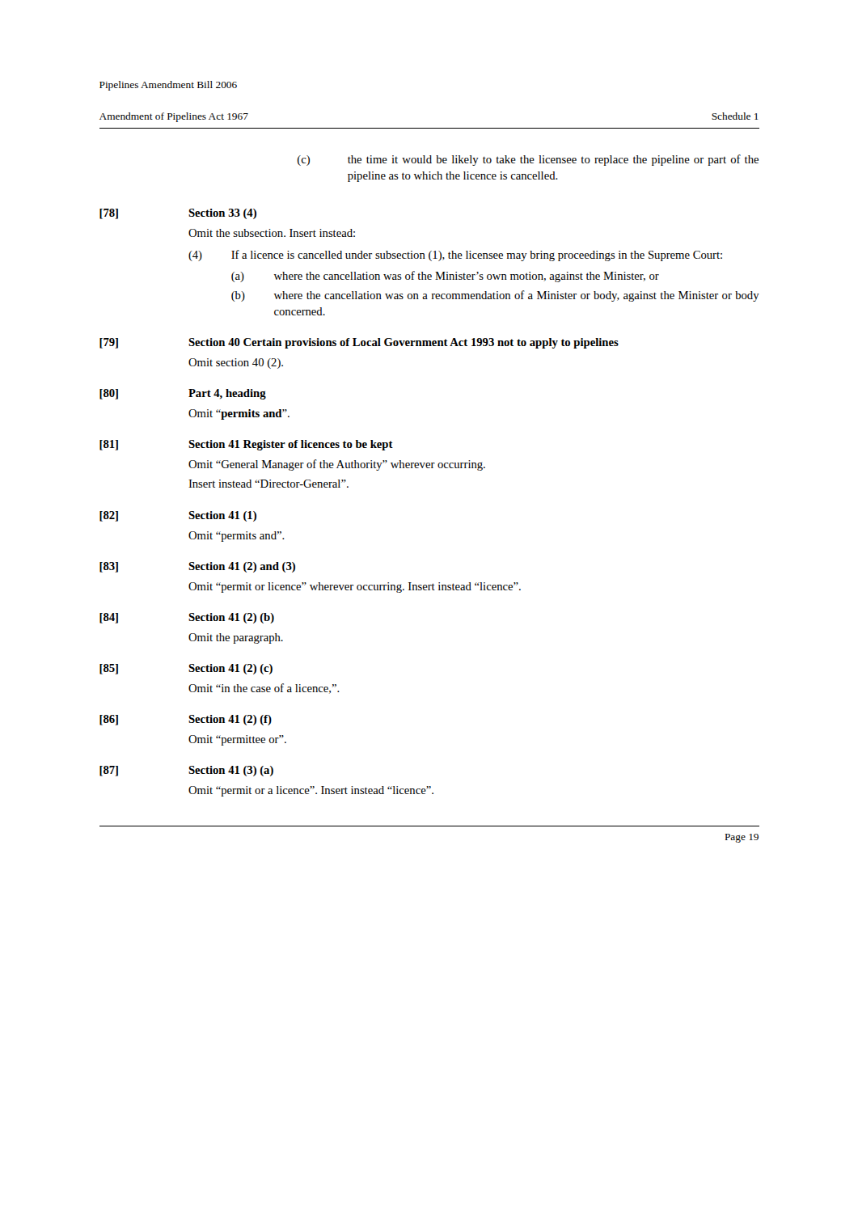Pipelines Amendment Bill 2006
Amendment of Pipelines Act 1967 Schedule 1
(c) the time it would be likely to take the licensee to replace the pipeline or part of the pipeline as to which the licence is cancelled.
[78]
Section 33 (4)
Omit the subsection. Insert instead:
(4) If a licence is cancelled under subsection (1), the licensee may bring proceedings in the Supreme Court:
(a) where the cancellation was of the Minister’s own motion, against the Minister, or
(b) where the cancellation was on a recommendation of a Minister or body, against the Minister or body concerned.
[79]
Section 40 Certain provisions of Local Government Act 1993 not to apply to pipelines
Omit section 40 (2).
[80]
Part 4, heading
Omit “permits and”.
[81]
Section 41 Register of licences to be kept
Omit “General Manager of the Authority” wherever occurring.
Insert instead “Director-General”.
[82]
Section 41 (1)
Omit “permits and”.
[83]
Section 41 (2) and (3)
Omit “permit or licence” wherever occurring. Insert instead “licence”.
[84]
Section 41 (2) (b)
Omit the paragraph.
[85]
Section 41 (2) (c)
Omit “in the case of a licence,”.
[86]
Section 41 (2) (f)
Omit “permittee or”.
[87]
Section 41 (3) (a)
Omit “permit or a licence”. Insert instead “licence”.
Page 19